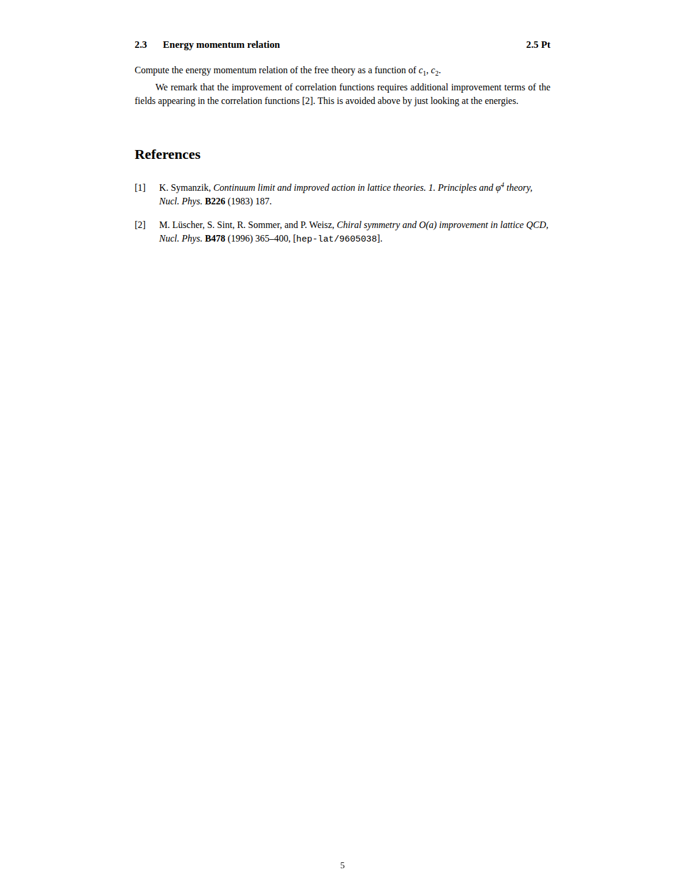2.3 Energy momentum relation 2.5 Pt
Compute the energy momentum relation of the free theory as a function of c1, c2.
We remark that the improvement of correlation functions requires additional improvement terms of the fields appearing in the correlation functions [2]. This is avoided above by just looking at the energies.
References
[1] K. Symanzik, Continuum limit and improved action in lattice theories. 1. Principles and φ4 theory, Nucl. Phys. B226 (1983) 187.
[2] M. Lüscher, S. Sint, R. Sommer, and P. Weisz, Chiral symmetry and O(a) improvement in lattice QCD, Nucl. Phys. B478 (1996) 365–400, [hep-lat/9605038].
5